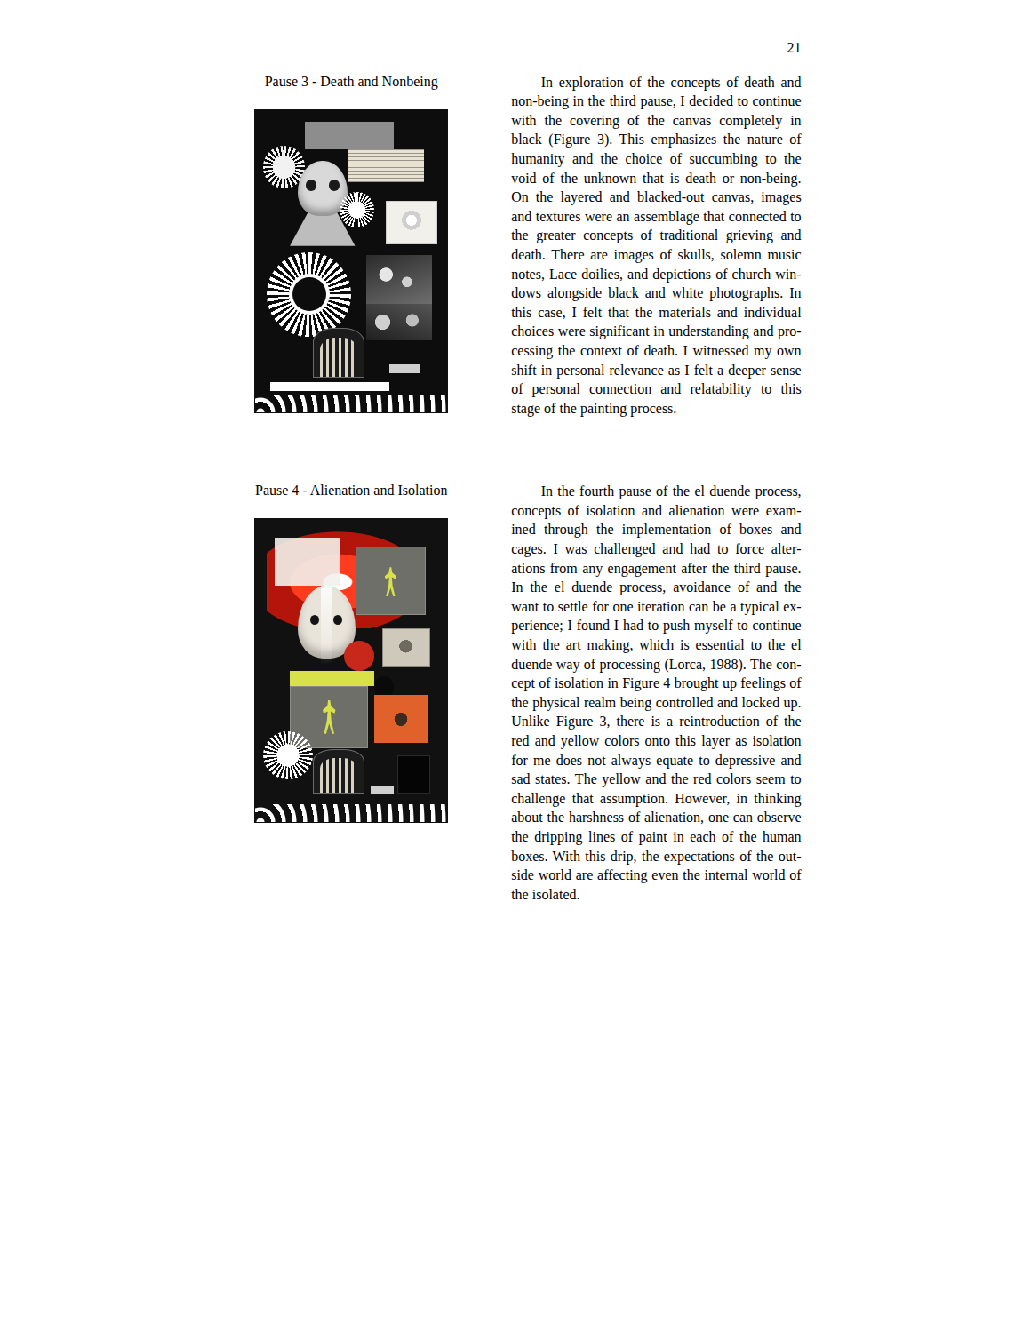21
Pause 3 - Death and Nonbeing
In exploration of the concepts of death and non-being in the third pause, I decided to continue with the covering of the canvas completely in black (Figure 3). This emphasizes the nature of humanity and the choice of succumbing to the void of the unknown that is death or non-being. On the layered and blacked-out canvas, images and textures were an assemblage that connected to the greater concepts of traditional grieving and death. There are images of skulls, solemn music notes, Lace doilies, and depictions of church windows alongside black and white photographs. In this case, I felt that the materials and individual choices were significant in understanding and processing the context of death. I witnessed my own shift in personal relevance as I felt a deeper sense of personal connection and relatability to this stage of the painting process.
Pause 4 - Alienation and Isolation
In the fourth pause of the el duende process, concepts of isolation and alienation were examined through the implementation of boxes and cages. I was challenged and had to force alterations from any engagement after the third pause. In the el duende process, avoidance of and the want to settle for one iteration can be a typical experience; I found I had to push myself to continue with the art making, which is essential to the el duende way of processing (Lorca, 1988). The concept of isolation in Figure 4 brought up feelings of the physical realm being controlled and locked up. Unlike Figure 3, there is a reintroduction of the red and yellow colors onto this layer as isolation for me does not always equate to depressive and sad states. The yellow and the red colors seem to challenge that assumption. However, in thinking about the harshness of alienation, one can observe the dripping lines of paint in each of the human boxes. With this drip, the expectations of the outside world are affecting even the internal world of the isolated.